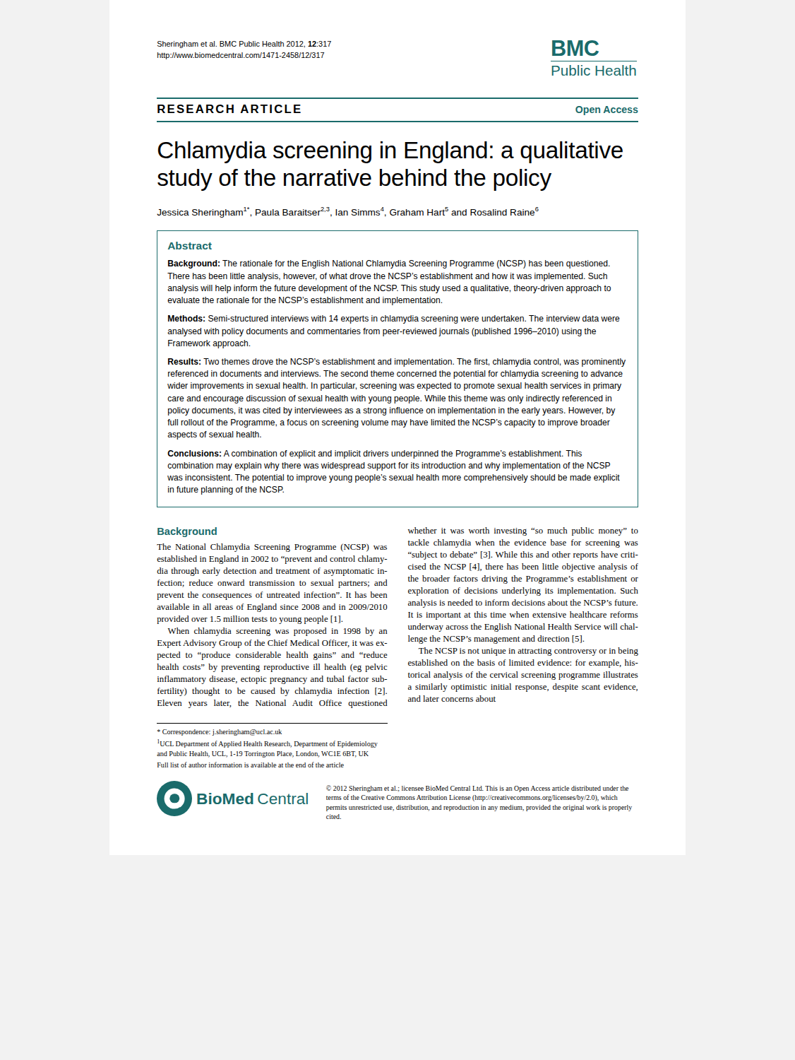Sheringham et al. BMC Public Health 2012, 12:317
http://www.biomedcentral.com/1471-2458/12/317
BMC
Public Health
RESEARCH ARTICLE
Open Access
Chlamydia screening in England: a qualitative study of the narrative behind the policy
Jessica Sheringham1*, Paula Baraitser2,3, Ian Simms4, Graham Hart5 and Rosalind Raine6
Abstract
Background: The rationale for the English National Chlamydia Screening Programme (NCSP) has been questioned. There has been little analysis, however, of what drove the NCSP’s establishment and how it was implemented. Such analysis will help inform the future development of the NCSP. This study used a qualitative, theory-driven approach to evaluate the rationale for the NCSP’s establishment and implementation.
Methods: Semi-structured interviews with 14 experts in chlamydia screening were undertaken. The interview data were analysed with policy documents and commentaries from peer-reviewed journals (published 1996–2010) using the Framework approach.
Results: Two themes drove the NCSP’s establishment and implementation. The first, chlamydia control, was prominently referenced in documents and interviews. The second theme concerned the potential for chlamydia screening to advance wider improvements in sexual health. In particular, screening was expected to promote sexual health services in primary care and encourage discussion of sexual health with young people. While this theme was only indirectly referenced in policy documents, it was cited by interviewees as a strong influence on implementation in the early years. However, by full rollout of the Programme, a focus on screening volume may have limited the NCSP’s capacity to improve broader aspects of sexual health.
Conclusions: A combination of explicit and implicit drivers underpinned the Programme’s establishment. This combination may explain why there was widespread support for its introduction and why implementation of the NCSP was inconsistent. The potential to improve young people’s sexual health more comprehensively should be made explicit in future planning of the NCSP.
Background
The National Chlamydia Screening Programme (NCSP) was established in England in 2002 to “prevent and control chlamydia through early detection and treatment of asymptomatic infection; reduce onward transmission to sexual partners; and prevent the consequences of untreated infection”. It has been available in all areas of England since 2008 and in 2009/2010 provided over 1.5 million tests to young people [1].
When chlamydia screening was proposed in 1998 by an Expert Advisory Group of the Chief Medical Officer, it was expected to “produce considerable health gains” and “reduce health costs” by preventing reproductive ill health (eg pelvic inflammatory disease, ectopic pregnancy and tubal factor subfertility) thought to be caused by chlamydia infection [2]. Eleven years later, the National Audit Office questioned whether it was worth investing “so much public money” to tackle chlamydia when the evidence base for screening was “subject to debate” [3]. While this and other reports have criticised the NCSP [4], there has been little objective analysis of the broader factors driving the Programme’s establishment or exploration of decisions underlying its implementation. Such analysis is needed to inform decisions about the NCSP’s future. It is important at this time when extensive healthcare reforms underway across the English National Health Service will challenge the NCSP’s management and direction [5].
The NCSP is not unique in attracting controversy or in being established on the basis of limited evidence: for example, historical analysis of the cervical screening programme illustrates a similarly optimistic initial response, despite scant evidence, and later concerns about
* Correspondence: j.sheringham@ucl.ac.uk
1UCL Department of Applied Health Research, Department of Epidemiology and Public Health, UCL, 1-19 Torrington Place, London, WC1E 6BT, UK
Full list of author information is available at the end of the article
BioMed Central
© 2012 Sheringham et al.; licensee BioMed Central Ltd. This is an Open Access article distributed under the terms of the Creative Commons Attribution License (http://creativecommons.org/licenses/by/2.0), which permits unrestricted use, distribution, and reproduction in any medium, provided the original work is properly cited.